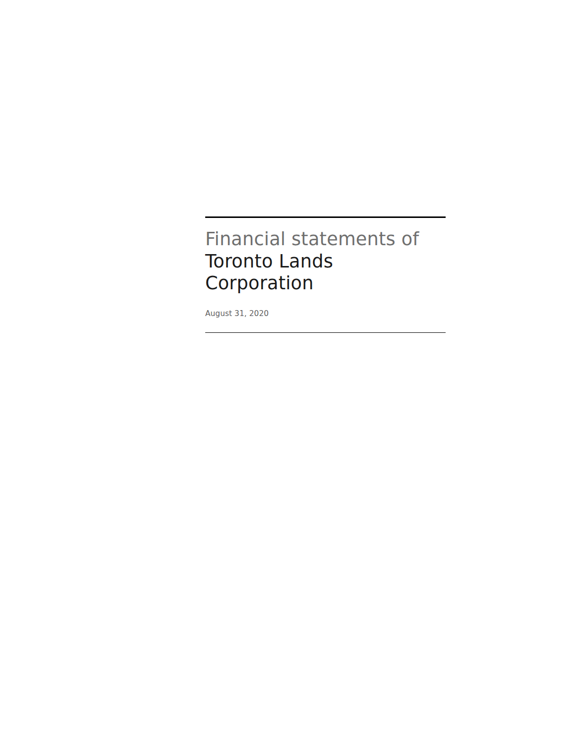Financial statements of Toronto Lands Corporation
August 31, 2020